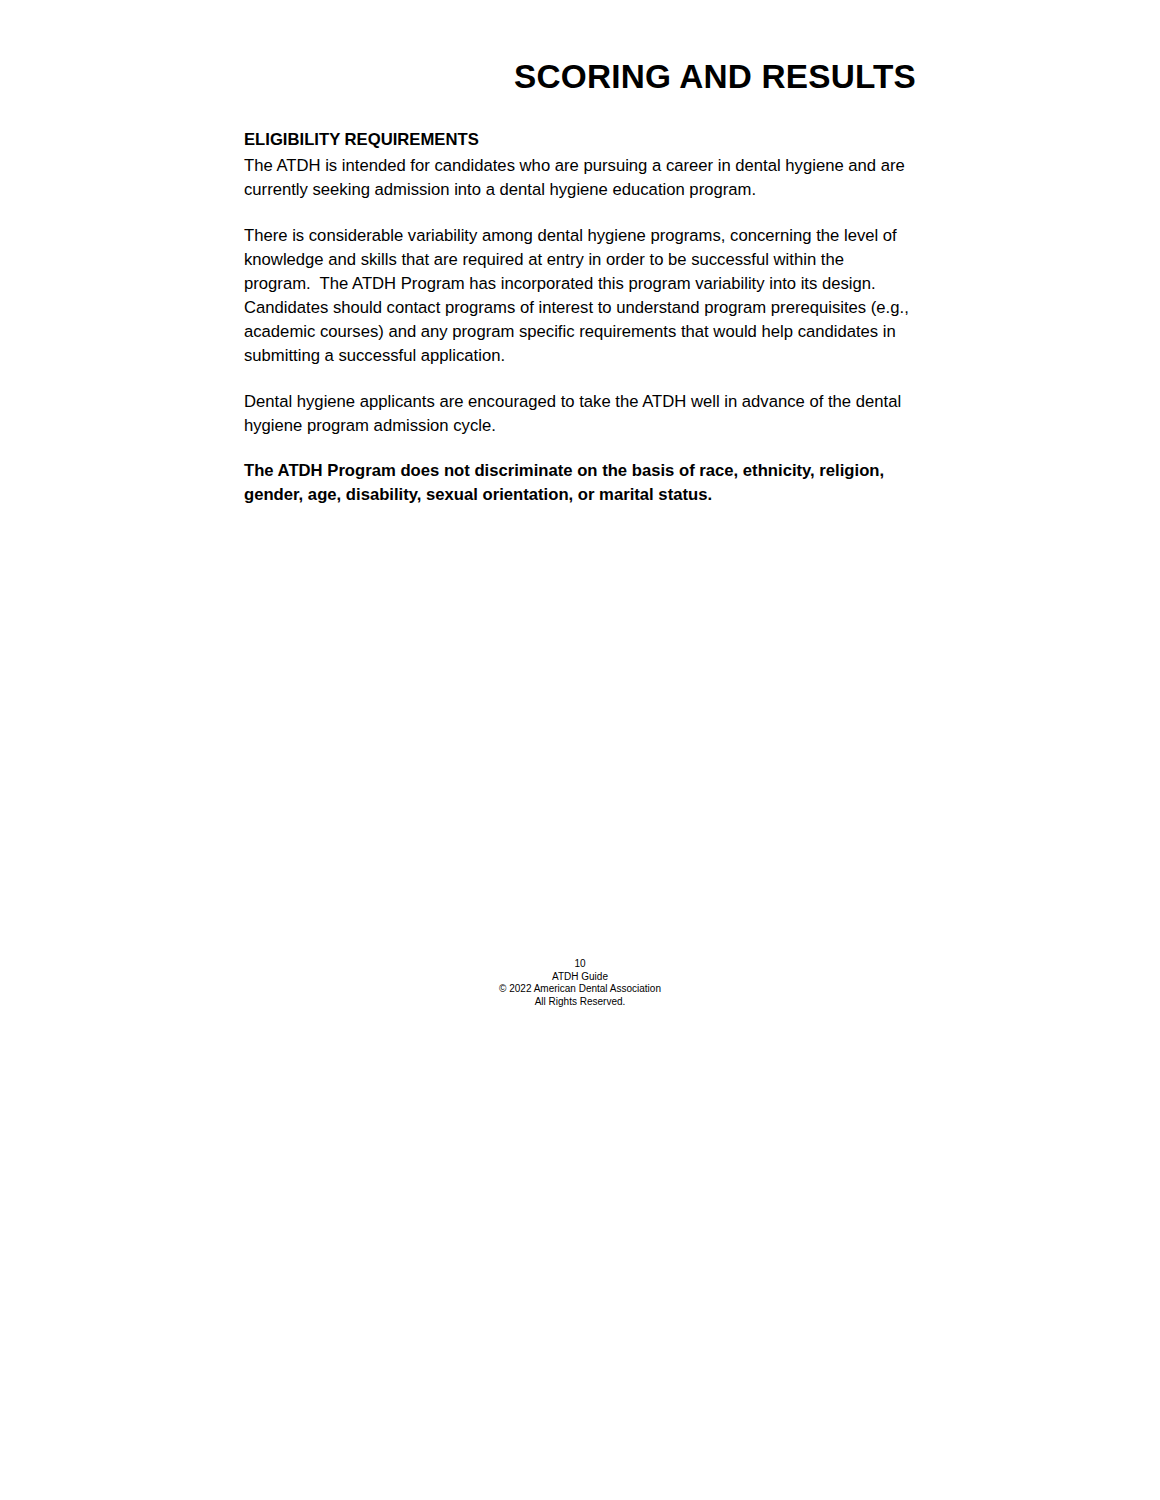SCORING AND RESULTS
ELIGIBILITY REQUIREMENTS
The ATDH is intended for candidates who are pursuing a career in dental hygiene and are currently seeking admission into a dental hygiene education program.
There is considerable variability among dental hygiene programs, concerning the level of knowledge and skills that are required at entry in order to be successful within the program. The ATDH Program has incorporated this program variability into its design. Candidates should contact programs of interest to understand program prerequisites (e.g., academic courses) and any program specific requirements that would help candidates in submitting a successful application.
Dental hygiene applicants are encouraged to take the ATDH well in advance of the dental hygiene program admission cycle.
The ATDH Program does not discriminate on the basis of race, ethnicity, religion, gender, age, disability, sexual orientation, or marital status.
10
ATDH Guide
© 2022 American Dental Association
All Rights Reserved.